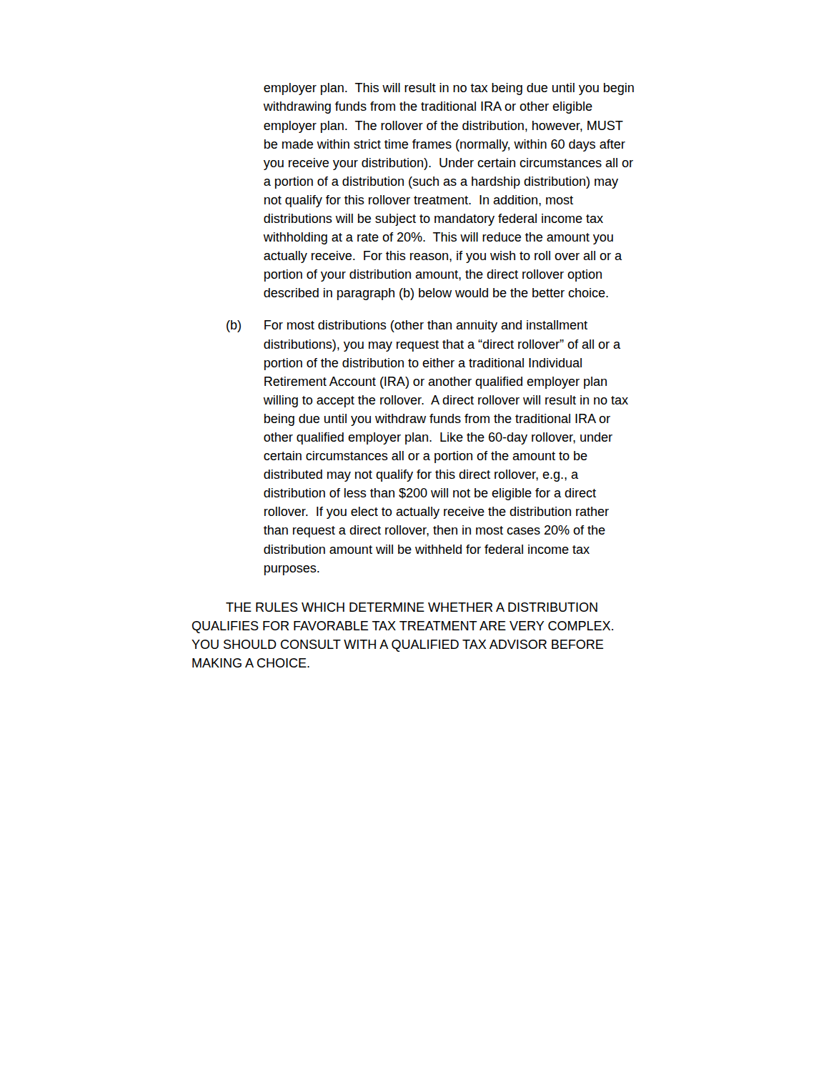employer plan. This will result in no tax being due until you begin withdrawing funds from the traditional IRA or other eligible employer plan. The rollover of the distribution, however, MUST be made within strict time frames (normally, within 60 days after you receive your distribution). Under certain circumstances all or a portion of a distribution (such as a hardship distribution) may not qualify for this rollover treatment. In addition, most distributions will be subject to mandatory federal income tax withholding at a rate of 20%. This will reduce the amount you actually receive. For this reason, if you wish to roll over all or a portion of your distribution amount, the direct rollover option described in paragraph (b) below would be the better choice.
(b) For most distributions (other than annuity and installment distributions), you may request that a “direct rollover” of all or a portion of the distribution to either a traditional Individual Retirement Account (IRA) or another qualified employer plan willing to accept the rollover. A direct rollover will result in no tax being due until you withdraw funds from the traditional IRA or other qualified employer plan. Like the 60-day rollover, under certain circumstances all or a portion of the amount to be distributed may not qualify for this direct rollover, e.g., a distribution of less than $200 will not be eligible for a direct rollover. If you elect to actually receive the distribution rather than request a direct rollover, then in most cases 20% of the distribution amount will be withheld for federal income tax purposes.
THE RULES WHICH DETERMINE WHETHER A DISTRIBUTION QUALIFIES FOR FAVORABLE TAX TREATMENT ARE VERY COMPLEX. YOU SHOULD CONSULT WITH A QUALIFIED TAX ADVISOR BEFORE MAKING A CHOICE.